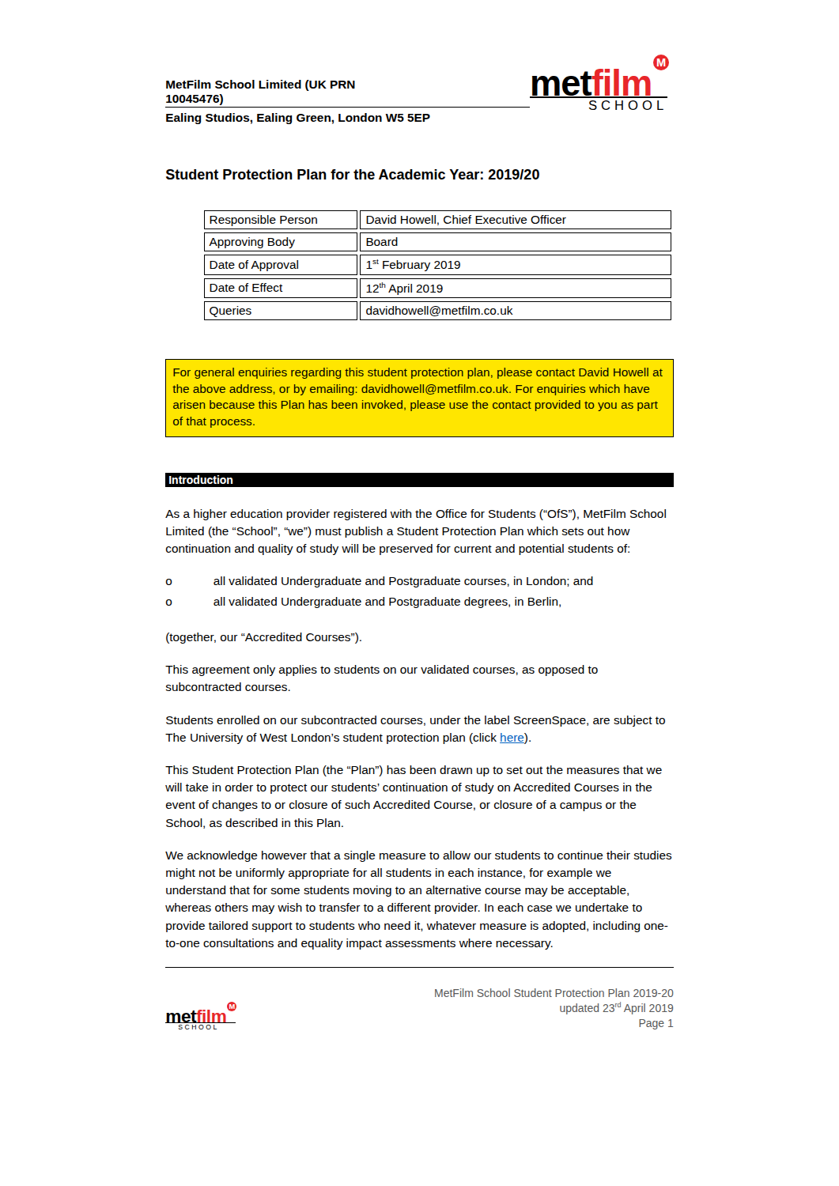MetFilm School Limited (UK PRN 10045476)
Ealing Studios, Ealing Green, London W5 5EP
met film M SCHOOL
Student Protection Plan for the Academic Year: 2019/20
| Responsible Person | David Howell, Chief Executive Officer |
| Approving Body | Board |
| Date of Approval | 1 st February 2019 |
| Date of Effect | 12 th April 2019 |
| Queries | davidhowell@metfilm.co.uk |
For general enquiries regarding this student protection plan, please contact David Howell at the above address, or by emailing: davidhowell@metfilm.co.uk. For enquiries which have arisen because this Plan has been invoked, please use the contact provided to you as part of that process.
Introduction
As a higher education provider registered with the Office for Students (“OfS”), MetFilm School Limited (the “School”, “we”) must publish a Student Protection Plan which sets out how continuation and quality of study will be preserved for current and potential students of:
all validated Undergraduate and Postgraduate courses, in London; and
all validated Undergraduate and Postgraduate degrees, in Berlin,
(together, our “Accredited Courses”).
This agreement only applies to students on our validated courses, as opposed to subcontracted courses.
Students enrolled on our subcontracted courses, under the label ScreenSpace, are subject to The University of West London’s student protection plan (click here).
This Student Protection Plan (the “Plan”) has been drawn up to set out the measures that we will take in order to protect our students’ continuation of study on Accredited Courses in the event of changes to or closure of such Accredited Course, or closure of a campus or the School, as described in this Plan.
We acknowledge however that a single measure to allow our students to continue their studies might not be uniformly appropriate for all students in each instance, for example we understand that for some students moving to an alternative course may be acceptable, whereas others may wish to transfer to a different provider. In each case we undertake to provide tailored support to students who need it, whatever measure is adopted, including one-to-one consultations and equality impact assessments where necessary.
met film M SCHOOL
MetFilm School Student Protection Plan 2019-20
updated 23rd April 2019
Page 1